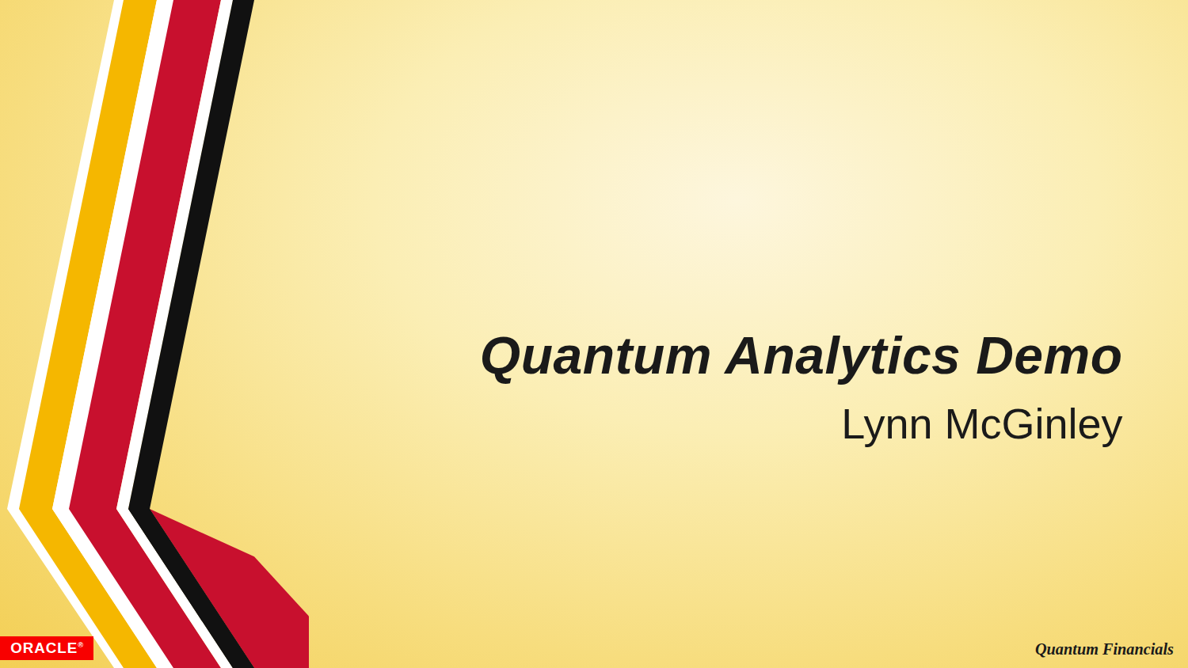Quantum Analytics Demo
Lynn McGinley
ORACLE®
Quantum Financials